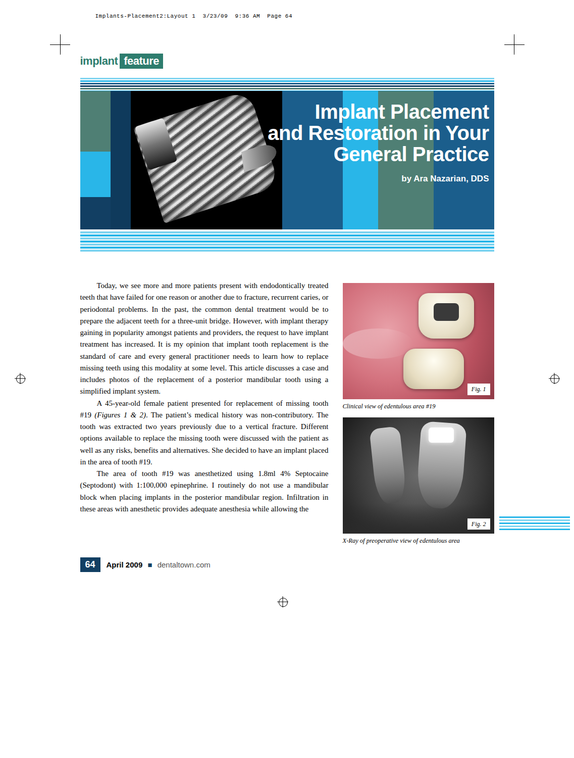Implants-Placement2:Layout 1 3/23/09 9:36 AM Page 64
implant feature
Implant Placement and Restoration in Your General Practice
by Ara Nazarian, DDS
Fig. 1
Clinical view of edentulous area #19
Fig. 2
X-Ray of preoperative view of edentulous area
Today, we see more and more patients present with endodontically treated teeth that have failed for one reason or another due to fracture, recurrent caries, or periodontal problems. In the past, the common dental treatment would be to prepare the adjacent teeth for a three-unit bridge. However, with implant therapy gaining in popularity amongst patients and providers, the request to have implant treatment has increased. It is my opinion that implant tooth replacement is the standard of care and every general practitioner needs to learn how to replace missing teeth using this modality at some level. This article discusses a case and includes photos of the replacement of a posterior mandibular tooth using a simplified implant system.
A 45-year-old female patient presented for replacement of missing tooth #19 (Figures 1 & 2). The patient’s medical history was non-contributory. The tooth was extracted two years previously due to a vertical fracture. Different options available to replace the missing tooth were discussed with the patient as well as any risks, benefits and alternatives. She decided to have an implant placed in the area of tooth #19.
The area of tooth #19 was anesthetized using 1.8ml 4% Septocaine (Septodont) with 1:100,000 epinephrine. I routinely do not use a mandibular block when placing implants in the posterior mandibular region. Infiltration in these areas with anesthetic provides adequate anesthesia while allowing the
64
April 2009 ■ dentaltown.com